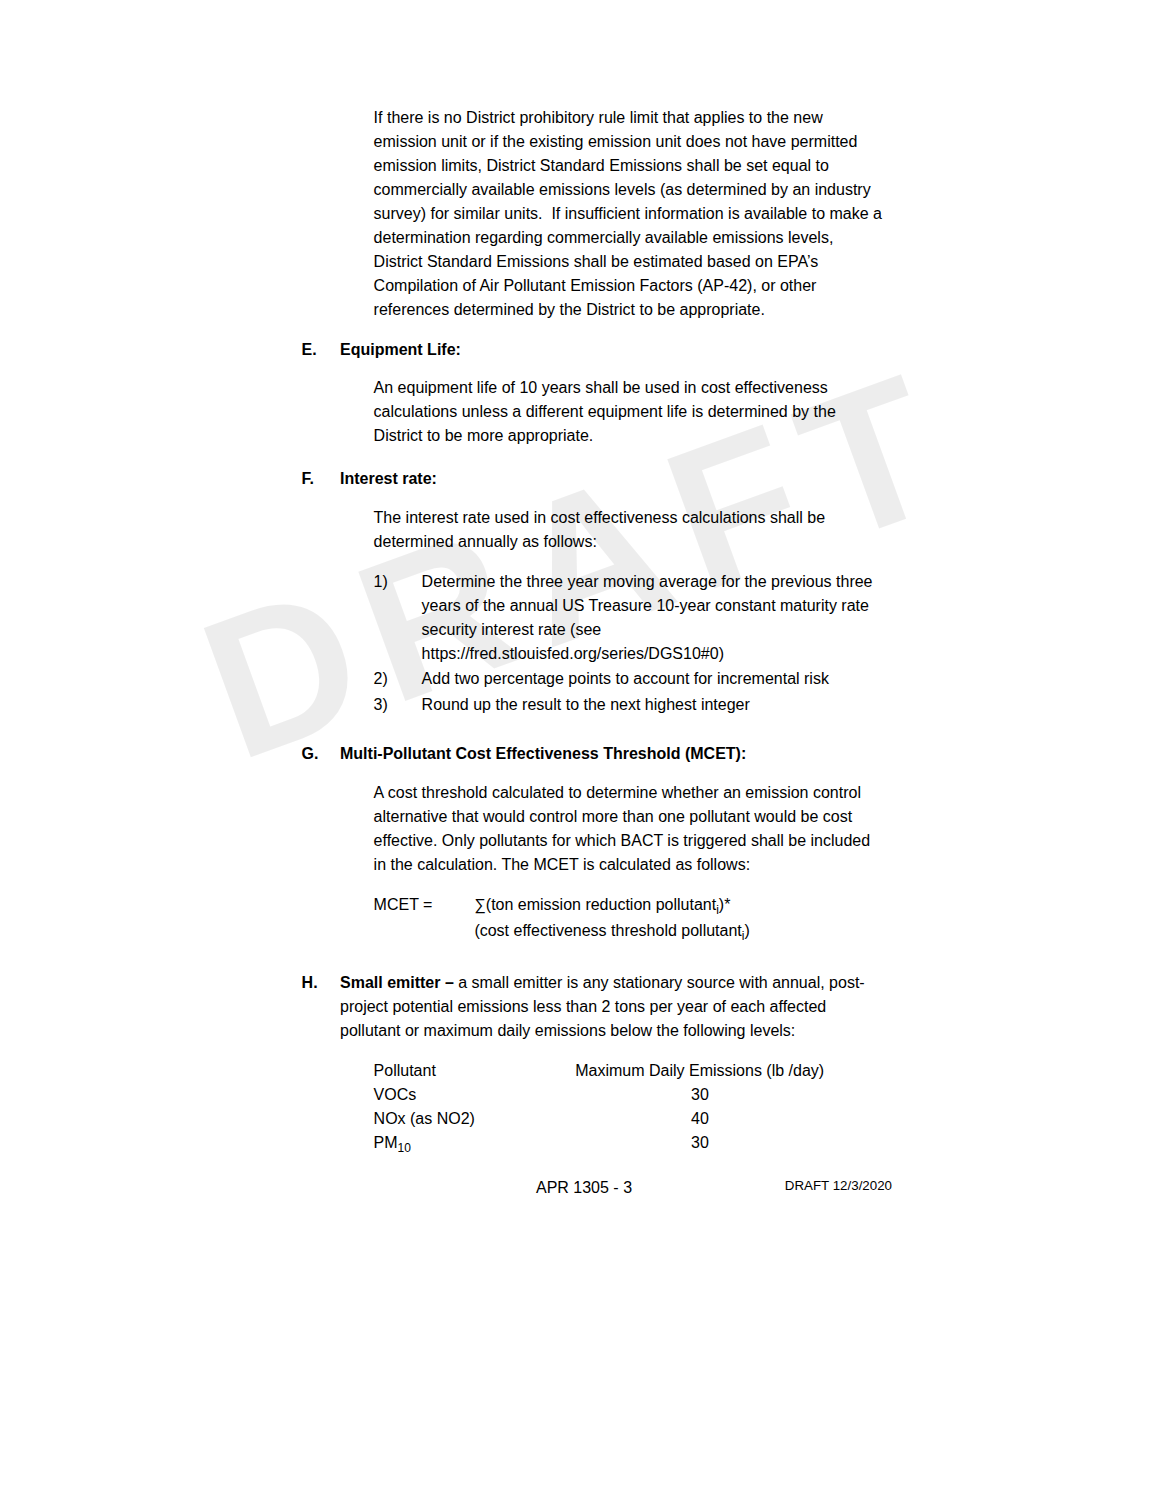DRAFT
If there is no District prohibitory rule limit that applies to the new emission unit or if the existing emission unit does not have permitted emission limits, District Standard Emissions shall be set equal to commercially available emissions levels (as determined by an industry survey) for similar units. If insufficient information is available to make a determination regarding commercially available emissions levels, District Standard Emissions shall be estimated based on EPA’s Compilation of Air Pollutant Emission Factors (AP-42), or other references determined by the District to be appropriate.
E.
Equipment Life:
An equipment life of 10 years shall be used in cost effectiveness calculations unless a different equipment life is determined by the District to be more appropriate.
F.
Interest rate:
The interest rate used in cost effectiveness calculations shall be determined annually as follows:
1)
Determine the three year moving average for the previous three years of the annual US Treasure 10-year constant maturity rate security interest rate (see https://fred.stlouisfed.org/series/DGS10#0)
2)
Add two percentage points to account for incremental risk
3)
Round up the result to the next highest integer
G.
Multi-Pollutant Cost Effectiveness Threshold (MCET):
A cost threshold calculated to determine whether an emission control alternative that would control more than one pollutant would be cost effective. Only pollutants for which BACT is triggered shall be included in the calculation. The MCET is calculated as follows:
MCET =
∑(ton emission reduction pollutanti)*
(cost effectiveness threshold pollutanti)
H.
Small emitter – a small emitter is any stationary source with annual, post-project potential emissions less than 2 tons per year of each affected pollutant or maximum daily emissions below the following levels:
| Pollutant | Maximum Daily Emissions (lb /day) |
| VOCs | 30 |
| NOx (as NO2) | 40 |
| PM 10 | 30 |
APR 1305 - 3
DRAFT 12/3/2020